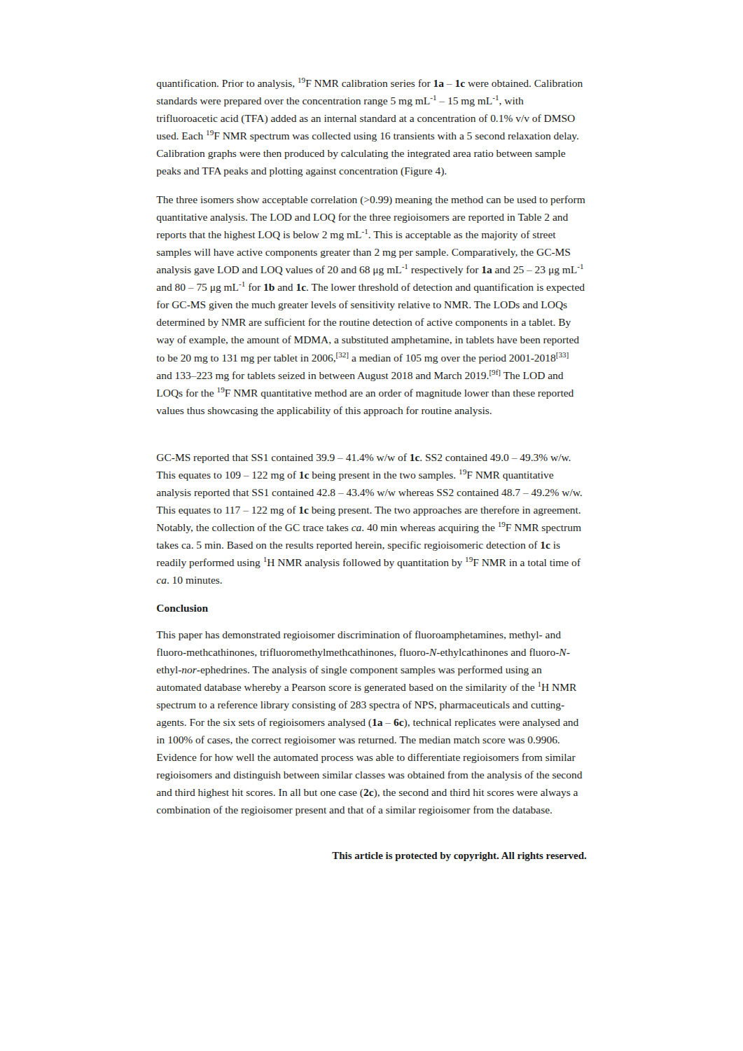quantification. Prior to analysis, 19F NMR calibration series for 1a – 1c were obtained. Calibration standards were prepared over the concentration range 5 mg mL-1 – 15 mg mL-1, with trifluoroacetic acid (TFA) added as an internal standard at a concentration of 0.1% v/v of DMSO used. Each 19F NMR spectrum was collected using 16 transients with a 5 second relaxation delay. Calibration graphs were then produced by calculating the integrated area ratio between sample peaks and TFA peaks and plotting against concentration (Figure 4).
The three isomers show acceptable correlation (>0.99) meaning the method can be used to perform quantitative analysis. The LOD and LOQ for the three regioisomers are reported in Table 2 and reports that the highest LOQ is below 2 mg mL-1. This is acceptable as the majority of street samples will have active components greater than 2 mg per sample. Comparatively, the GC-MS analysis gave LOD and LOQ values of 20 and 68 μg mL-1 respectively for 1a and 25 – 23 μg mL-1 and 80 – 75 μg mL-1 for 1b and 1c. The lower threshold of detection and quantification is expected for GC-MS given the much greater levels of sensitivity relative to NMR. The LODs and LOQs determined by NMR are sufficient for the routine detection of active components in a tablet. By way of example, the amount of MDMA, a substituted amphetamine, in tablets have been reported to be 20 mg to 131 mg per tablet in 2006,[32] a median of 105 mg over the period 2001-2018[33] and 133–223 mg for tablets seized in between August 2018 and March 2019.[9f] The LOD and LOQs for the 19F NMR quantitative method are an order of magnitude lower than these reported values thus showcasing the applicability of this approach for routine analysis.
GC-MS reported that SS1 contained 39.9 – 41.4% w/w of 1c. SS2 contained 49.0 – 49.3% w/w. This equates to 109 – 122 mg of 1c being present in the two samples. 19F NMR quantitative analysis reported that SS1 contained 42.8 – 43.4% w/w whereas SS2 contained 48.7 – 49.2% w/w. This equates to 117 – 122 mg of 1c being present. The two approaches are therefore in agreement. Notably, the collection of the GC trace takes ca. 40 min whereas acquiring the 19F NMR spectrum takes ca. 5 min. Based on the results reported herein, specific regioisomeric detection of 1c is readily performed using 1H NMR analysis followed by quantitation by 19F NMR in a total time of ca. 10 minutes.
Conclusion
This paper has demonstrated regioisomer discrimination of fluoroamphetamines, methyl- and fluoro-methcathinones, trifluoromethylmethcathinones, fluoro-N-ethylcathinones and fluoro-N-ethyl-nor-ephedrines. The analysis of single component samples was performed using an automated database whereby a Pearson score is generated based on the similarity of the 1H NMR spectrum to a reference library consisting of 283 spectra of NPS, pharmaceuticals and cutting-agents. For the six sets of regioisomers analysed (1a – 6c), technical replicates were analysed and in 100% of cases, the correct regioisomer was returned. The median match score was 0.9906. Evidence for how well the automated process was able to differentiate regioisomers from similar regioisomers and distinguish between similar classes was obtained from the analysis of the second and third highest hit scores. In all but one case (2c), the second and third hit scores were always a combination of the regioisomer present and that of a similar regioisomer from the database.
This article is protected by copyright. All rights reserved.